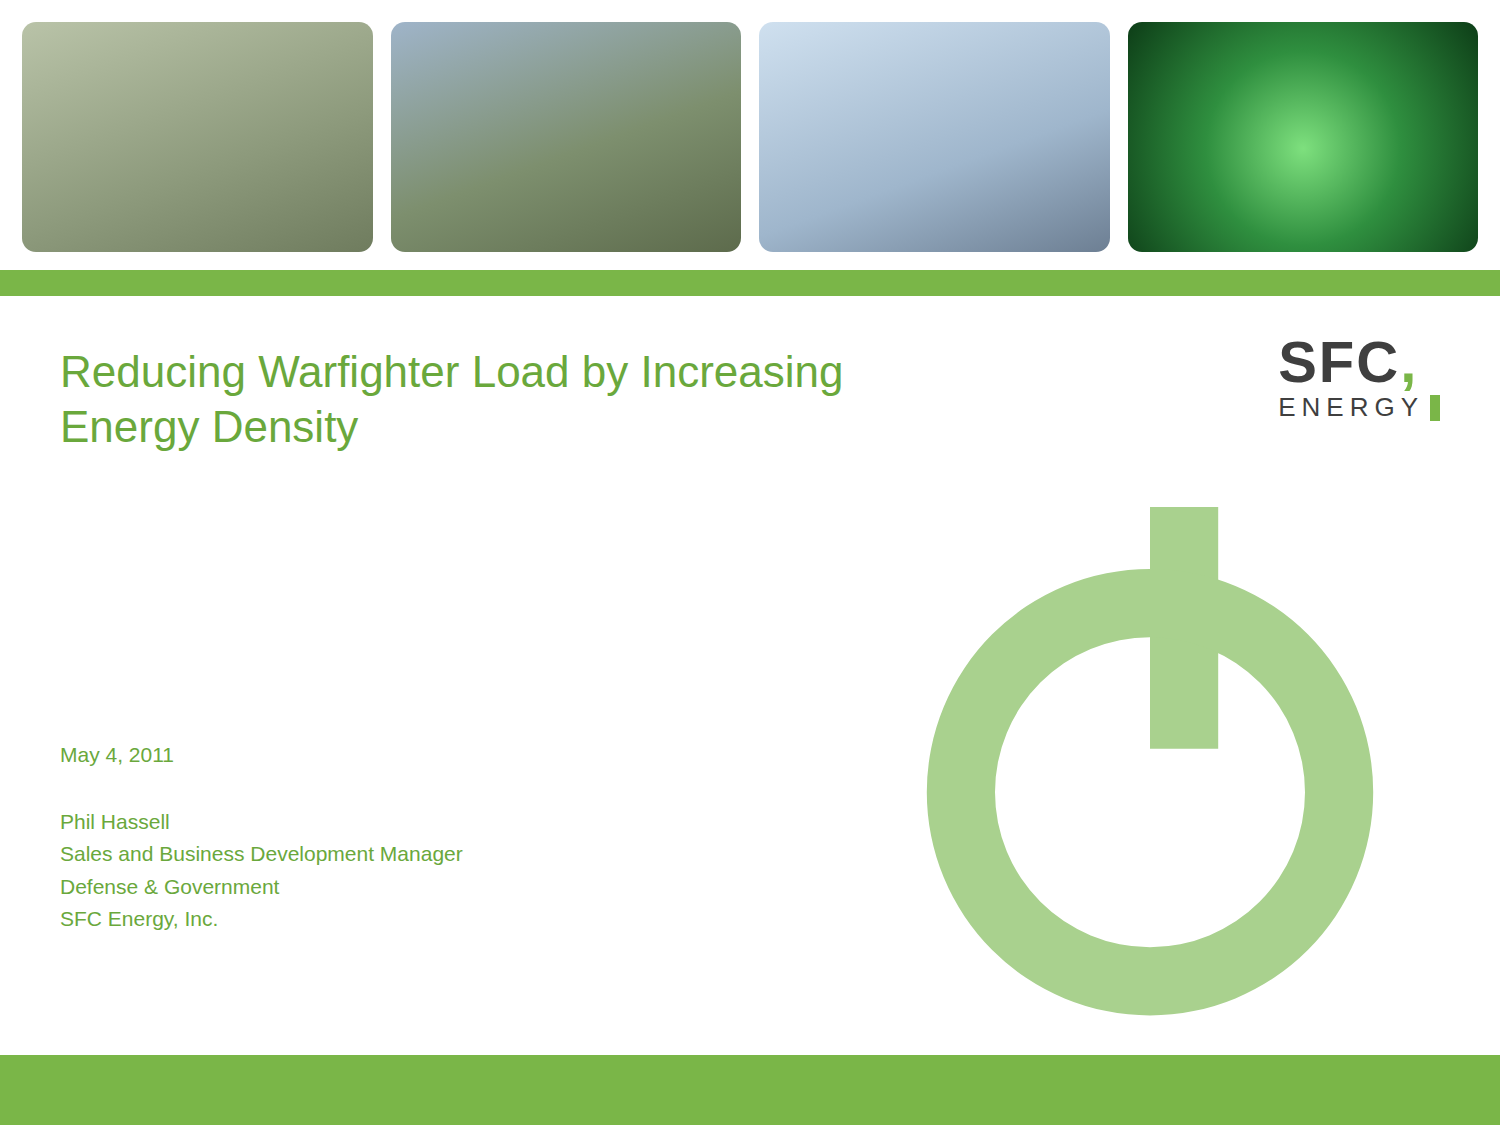Reducing Warfighter Load by Increasing Energy Density
SFC, ENERGY
May 4, 2011
Phil Hassell
Sales and Business Development Manager
Defense & Government
SFC Energy, Inc.